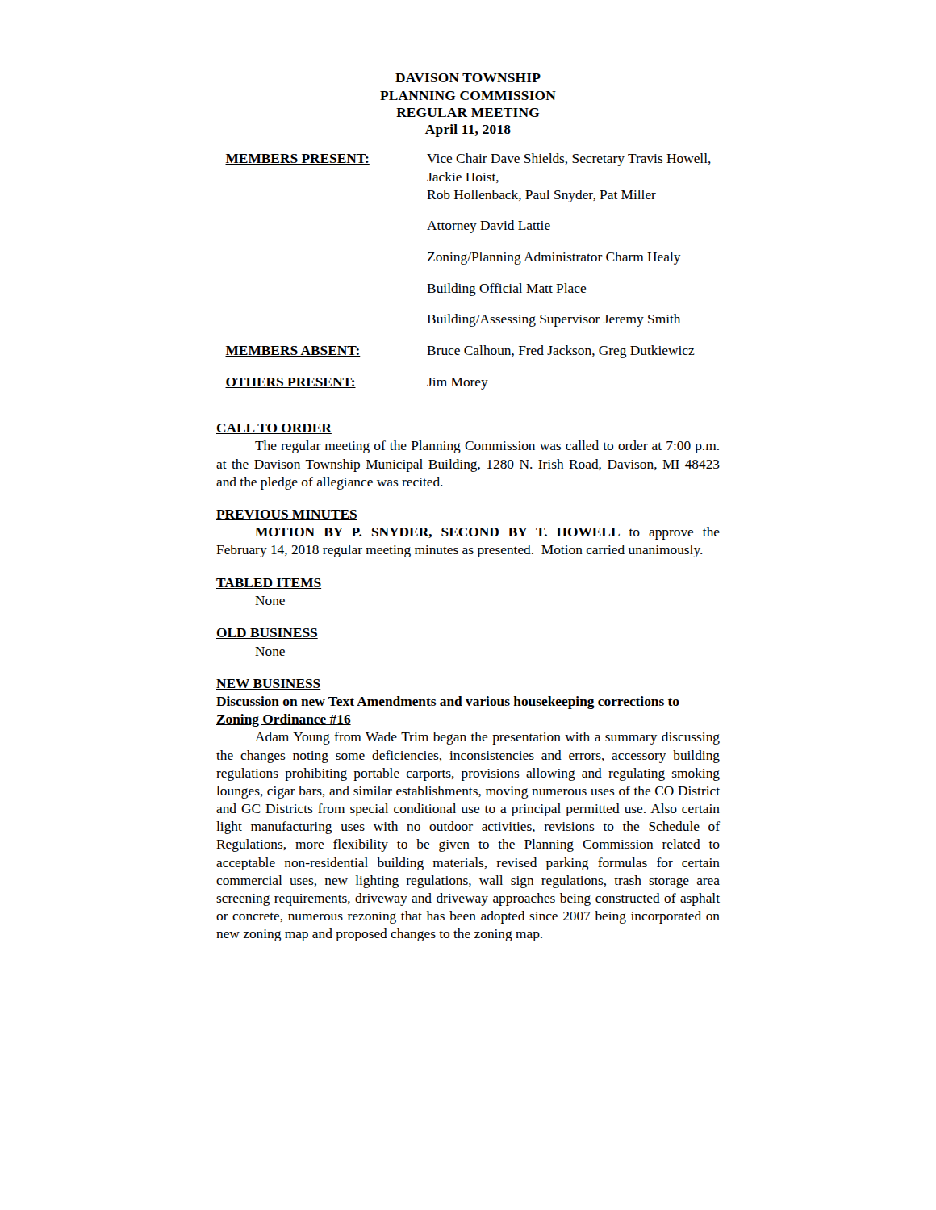DAVISON TOWNSHIP
PLANNING COMMISSION
REGULAR MEETING
April 11, 2018
| MEMBERS PRESENT: | Vice Chair Dave Shields, Secretary Travis Howell, Jackie Hoist, Rob Hollenback, Paul Snyder, Pat Miller |
| | Attorney David Lattie |
| | Zoning/Planning Administrator Charm Healy |
| | Building Official Matt Place |
| | Building/Assessing Supervisor Jeremy Smith |
| MEMBERS ABSENT: | Bruce Calhoun, Fred Jackson, Greg Dutkiewicz |
| OTHERS PRESENT: | Jim Morey |
CALL TO ORDER
The regular meeting of the Planning Commission was called to order at 7:00 p.m. at the Davison Township Municipal Building, 1280 N. Irish Road, Davison, MI 48423 and the pledge of allegiance was recited.
PREVIOUS MINUTES
MOTION BY P. SNYDER, SECOND BY T. HOWELL to approve the February 14, 2018 regular meeting minutes as presented. Motion carried unanimously.
TABLED ITEMS
None
OLD BUSINESS
None
NEW BUSINESS
Discussion on new Text Amendments and various housekeeping corrections to Zoning Ordinance #16
Adam Young from Wade Trim began the presentation with a summary discussing the changes noting some deficiencies, inconsistencies and errors, accessory building regulations prohibiting portable carports, provisions allowing and regulating smoking lounges, cigar bars, and similar establishments, moving numerous uses of the CO District and GC Districts from special conditional use to a principal permitted use. Also certain light manufacturing uses with no outdoor activities, revisions to the Schedule of Regulations, more flexibility to be given to the Planning Commission related to acceptable non-residential building materials, revised parking formulas for certain commercial uses, new lighting regulations, wall sign regulations, trash storage area screening requirements, driveway and driveway approaches being constructed of asphalt or concrete, numerous rezoning that has been adopted since 2007 being incorporated on new zoning map and proposed changes to the zoning map.